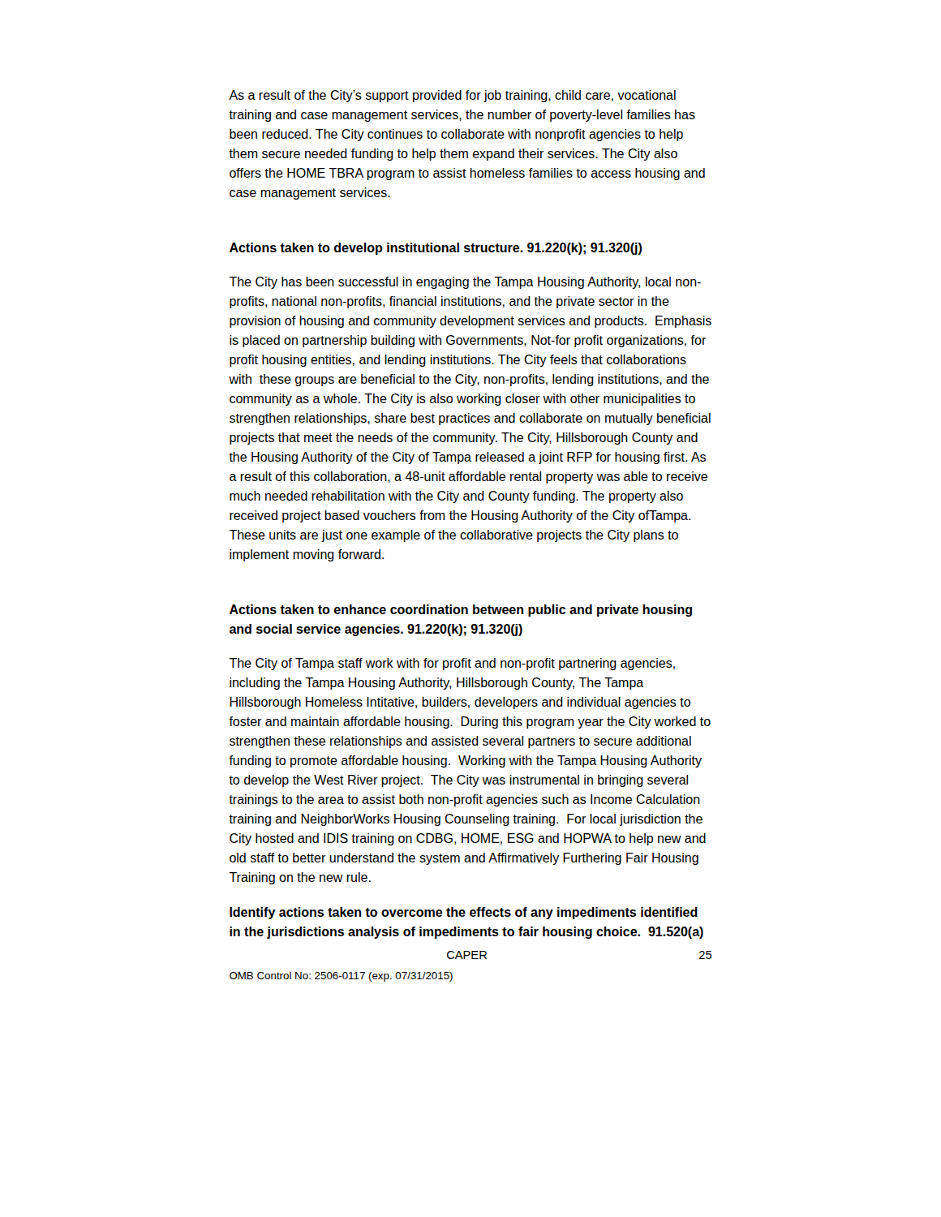As a result of the City’s support provided for job training, child care, vocational training and case management services, the number of poverty-level families has been reduced. The City continues to collaborate with nonprofit agencies to help them secure needed funding to help them expand their services. The City also offers the HOME TBRA program to assist homeless families to access housing and case management services.
Actions taken to develop institutional structure. 91.220(k); 91.320(j)
The City has been successful in engaging the Tampa Housing Authority, local non-profits, national non-profits, financial institutions, and the private sector in the provision of housing and community development services and products. Emphasis is placed on partnership building with Governments, Not-for profit organizations, for profit housing entities, and lending institutions. The City feels that collaborations with these groups are beneficial to the City, non-profits, lending institutions, and the community as a whole. The City is also working closer with other municipalities to strengthen relationships, share best practices and collaborate on mutually beneficial projects that meet the needs of the community. The City, Hillsborough County and the Housing Authority of the City of Tampa released a joint RFP for housing first. As a result of this collaboration, a 48-unit affordable rental property was able to receive much needed rehabilitation with the City and County funding. The property also received project based vouchers from the Housing Authority of the City ofTampa. These units are just one example of the collaborative projects the City plans to implement moving forward.
Actions taken to enhance coordination between public and private housing and social service agencies. 91.220(k); 91.320(j)
The City of Tampa staff work with for profit and non-profit partnering agencies, including the Tampa Housing Authority, Hillsborough County, The Tampa Hillsborough Homeless Intitative, builders, developers and individual agencies to foster and maintain affordable housing. During this program year the City worked to strengthen these relationships and assisted several partners to secure additional funding to promote affordable housing. Working with the Tampa Housing Authority to develop the West River project. The City was instrumental in bringing several trainings to the area to assist both non-profit agencies such as Income Calculation training and NeighborWorks Housing Counseling training. For local jurisdiction the City hosted and IDIS training on CDBG, HOME, ESG and HOPWA to help new and old staff to better understand the system and Affirmatively Furthering Fair Housing Training on the new rule.
Identify actions taken to overcome the effects of any impediments identified in the jurisdictions analysis of impediments to fair housing choice. 91.520(a)
CAPER 25
OMB Control No: 2506-0117 (exp. 07/31/2015)